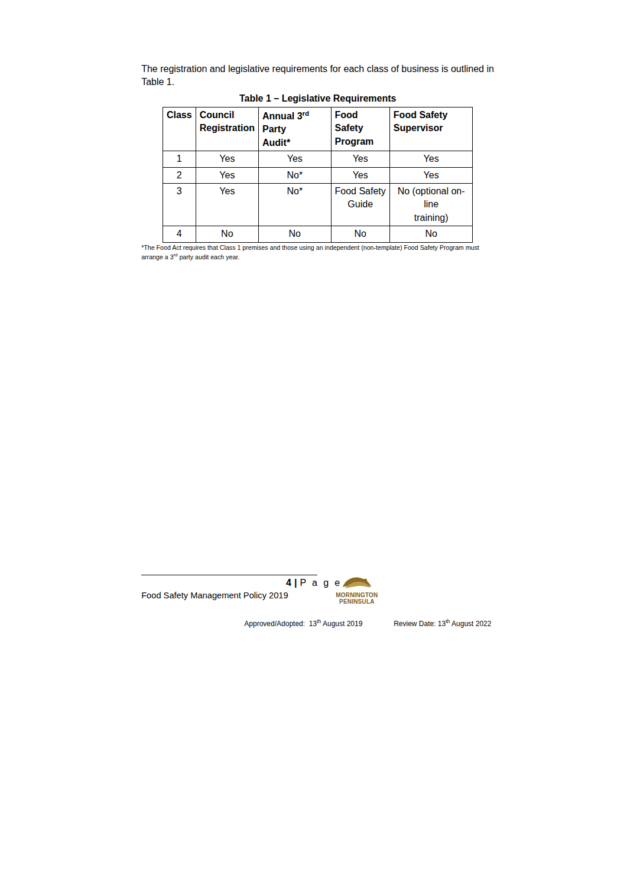The registration and legislative requirements for each class of business is outlined in Table 1.
Table 1 – Legislative Requirements
| Class | Council Registration | Annual 3 rd Party Audit* | Food Safety Program | Food Safety Supervisor |
| --- | --- | --- | --- | --- |
| 1 | Yes | Yes | Yes | Yes |
| 2 | Yes | No* | Yes | Yes |
| 3 | Yes | No* | Food Safety Guide | No (optional on-line training) |
| 4 | No | No | No | No |
*The Food Act requires that Class 1 premises and those using an independent (non-template) Food Safety Program must arrange a 3rd party audit each year.
4 | P a g e
Food Safety Management Policy 2019
MORNINGTON
PENINSULA
Approved/Adopted: 13th August 2019 Review Date: 13th August 2022